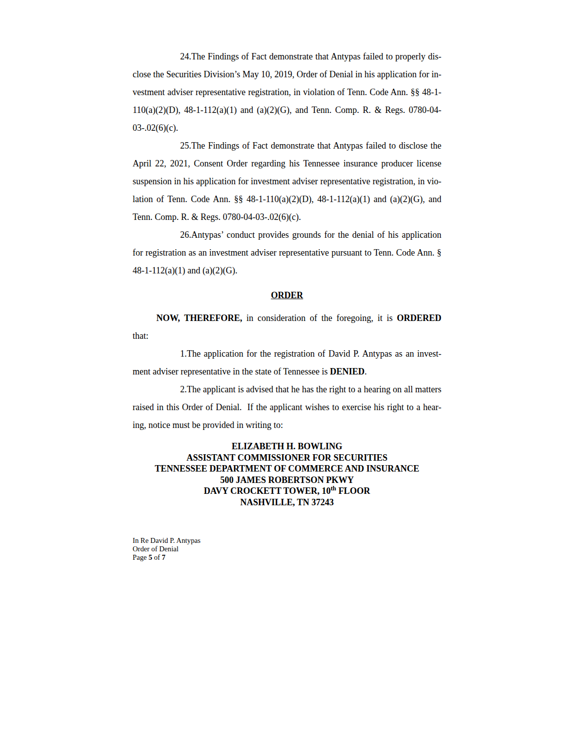24. The Findings of Fact demonstrate that Antypas failed to properly disclose the Securities Division’s May 10, 2019, Order of Denial in his application for investment adviser representative registration, in violation of Tenn. Code Ann. §§ 48-1-110(a)(2)(D), 48-1-112(a)(1) and (a)(2)(G), and Tenn. Comp. R. & Regs. 0780-04-03-.02(6)(c).
25. The Findings of Fact demonstrate that Antypas failed to disclose the April 22, 2021, Consent Order regarding his Tennessee insurance producer license suspension in his application for investment adviser representative registration, in violation of Tenn. Code Ann. §§ 48-1-110(a)(2)(D), 48-1-112(a)(1) and (a)(2)(G), and Tenn. Comp. R. & Regs. 0780-04-03-.02(6)(c).
26. Antypas’ conduct provides grounds for the denial of his application for registration as an investment adviser representative pursuant to Tenn. Code Ann. § 48-1-112(a)(1) and (a)(2)(G).
ORDER
NOW, THEREFORE, in consideration of the foregoing, it is ORDERED that:
1. The application for the registration of David P. Antypas as an investment adviser representative in the state of Tennessee is DENIED.
2. The applicant is advised that he has the right to a hearing on all matters raised in this Order of Denial. If the applicant wishes to exercise his right to a hearing, notice must be provided in writing to:
ELIZABETH H. BOWLING
ASSISTANT COMMISSIONER FOR SECURITIES
TENNESSEE DEPARTMENT OF COMMERCE AND INSURANCE
500 JAMES ROBERTSON PKWY
DAVY CROCKETT TOWER, 10th FLOOR
NASHVILLE, TN 37243
In Re David P. Antypas
Order of Denial
Page 5 of 7